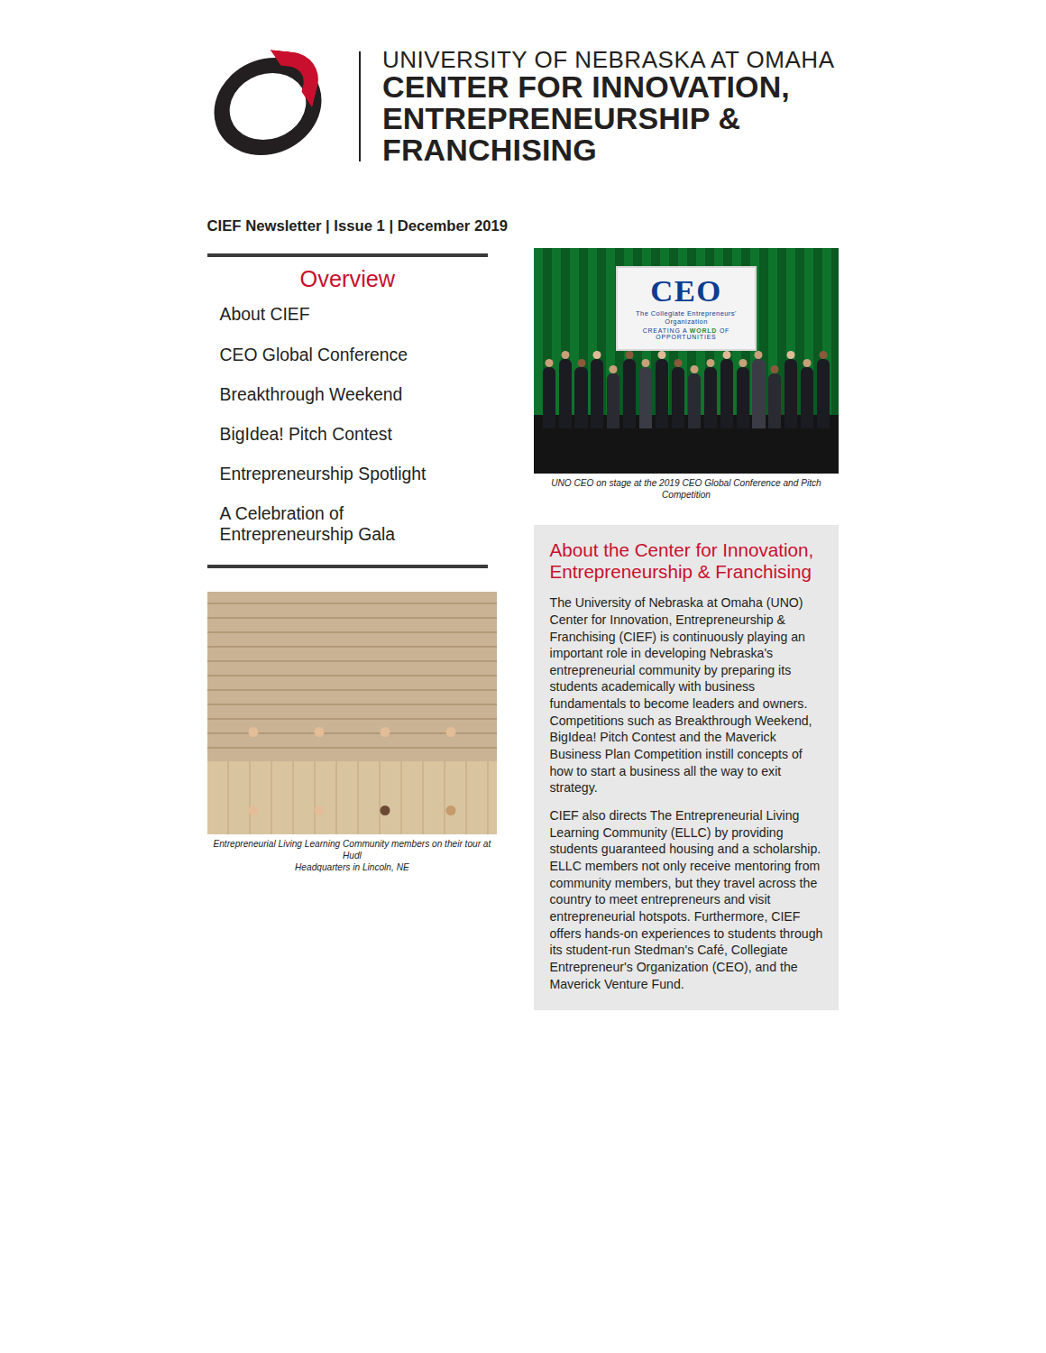University of Nebraska at Omaha
Center for Innovation,
Entrepreneurship & Franchising
CIEF Newsletter | Issue 1 | December 2019
Overview
About CIEF
CEO Global Conference
Breakthrough Weekend
BigIdea! Pitch Contest
Entrepreneurship Spotlight
A Celebration of
Entrepreneurship Gala
Entrepreneurial Living Learning Community members on their tour at Hudl
Headquarters in Lincoln, NE
CEO
The Collegiate Entrepreneurs' Organization
CREATING A WORLD OF OPPORTUNITIES
UNO CEO on stage at the 2019 CEO Global Conference and Pitch Competition
About the Center for Innovation,
Entrepreneurship & Franchising
The University of Nebraska at Omaha (UNO) Center for Innovation, Entrepreneurship & Franchising (CIEF) is continuously playing an important role in developing Nebraska's entrepreneurial community by preparing its students academically with business fundamentals to become leaders and owners. Competitions such as Breakthrough Weekend, BigIdea! Pitch Contest and the Maverick Business Plan Competition instill concepts of how to start a business all the way to exit strategy.
CIEF also directs The Entrepreneurial Living Learning Community (ELLC) by providing students guaranteed housing and a scholarship. ELLC members not only receive mentoring from community members, but they travel across the country to meet entrepreneurs and visit entrepreneurial hotspots. Furthermore, CIEF offers hands-on experiences to students through its student-run Stedman's Café, Collegiate Entrepreneur's Organization (CEO), and the Maverick Venture Fund.